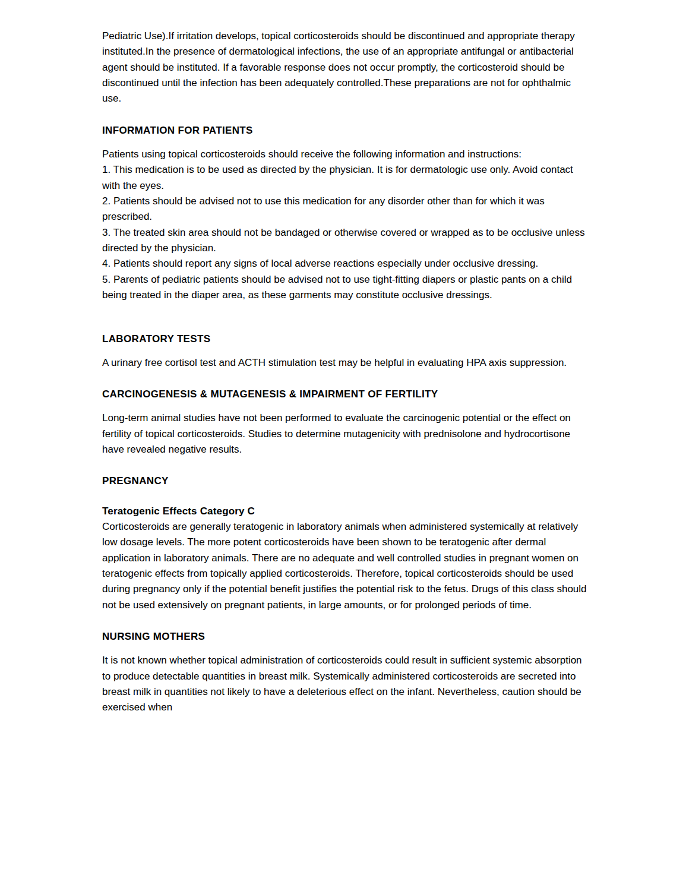Pediatric Use).If irritation develops, topical corticosteroids should be discontinued and appropriate therapy instituted.In the presence of dermatological infections, the use of an appropriate antifungal or antibacterial agent should be instituted. If a favorable response does not occur promptly, the corticosteroid should be discontinued until the infection has been adequately controlled.These preparations are not for ophthalmic use.
INFORMATION FOR PATIENTS
Patients using topical corticosteroids should receive the following information and instructions:
1. This medication is to be used as directed by the physician. It is for dermatologic use only. Avoid contact with the eyes.
2. Patients should be advised not to use this medication for any disorder other than for which it was prescribed.
3. The treated skin area should not be bandaged or otherwise covered or wrapped as to be occlusive unless directed by the physician.
4. Patients should report any signs of local adverse reactions especially under occlusive dressing.
5. Parents of pediatric patients should be advised not to use tight-fitting diapers or plastic pants on a child being treated in the diaper area, as these garments may constitute occlusive dressings.
LABORATORY TESTS
A urinary free cortisol test and ACTH stimulation test may be helpful in evaluating HPA axis suppression.
CARCINOGENESIS & MUTAGENESIS & IMPAIRMENT OF FERTILITY
Long-term animal studies have not been performed to evaluate the carcinogenic potential or the effect on fertility of topical corticosteroids. Studies to determine mutagenicity with prednisolone and hydrocortisone have revealed negative results.
PREGNANCY
Teratogenic Effects Category C
Corticosteroids are generally teratogenic in laboratory animals when administered systemically at relatively low dosage levels. The more potent corticosteroids have been shown to be teratogenic after dermal application in laboratory animals. There are no adequate and well controlled studies in pregnant women on teratogenic effects from topically applied corticosteroids. Therefore, topical corticosteroids should be used during pregnancy only if the potential benefit justifies the potential risk to the fetus. Drugs of this class should not be used extensively on pregnant patients, in large amounts, or for prolonged periods of time.
NURSING MOTHERS
It is not known whether topical administration of corticosteroids could result in sufficient systemic absorption to produce detectable quantities in breast milk. Systemically administered corticosteroids are secreted into breast milk in quantities not likely to have a deleterious effect on the infant. Nevertheless, caution should be exercised when